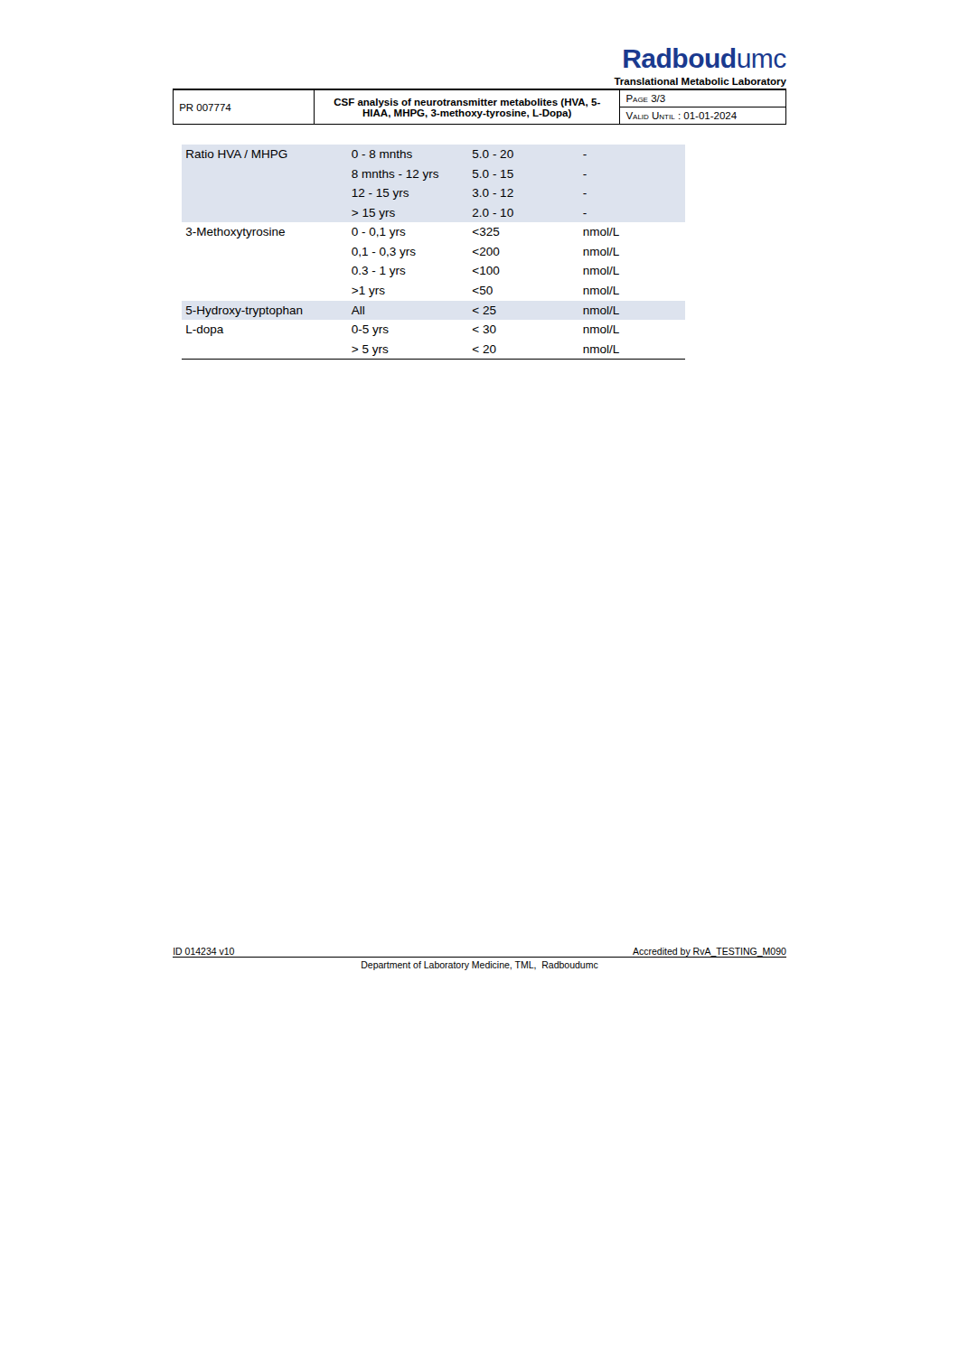Radboud umc
Translational Metabolic Laboratory
| PR 007774 | CSF analysis of neurotransmitter metabolites (HVA, 5-HIAA, MHPG, 3-methoxy-tyrosine, L-Dopa) | Page 3/3 Valid Until : 01-01-2024 |
| Ratio HVA / MHPG | 0 - 8 mnths | 5.0 - 20 | - |
| | 8 mnths - 12 yrs | 5.0 - 15 | - |
| | 12 - 15 yrs | 3.0 - 12 | - |
| | > 15 yrs | 2.0 - 10 | - |
| 3-Methoxytyrosine | 0 - 0,1 yrs | <325 | nmol/L |
| | 0,1 - 0,3 yrs | <200 | nmol/L |
| | 0.3 - 1 yrs | <100 | nmol/L |
| | >1 yrs | <50 | nmol/L |
| 5-Hydroxy-tryptophan | All | < 25 | nmol/L |
| L-dopa | 0-5 yrs | < 30 | nmol/L |
| | > 5 yrs | < 20 | nmol/L |
ID 014234 v10 Accredited by RvA_TESTING_M090
Department of Laboratory Medicine, TML, Radboudumc